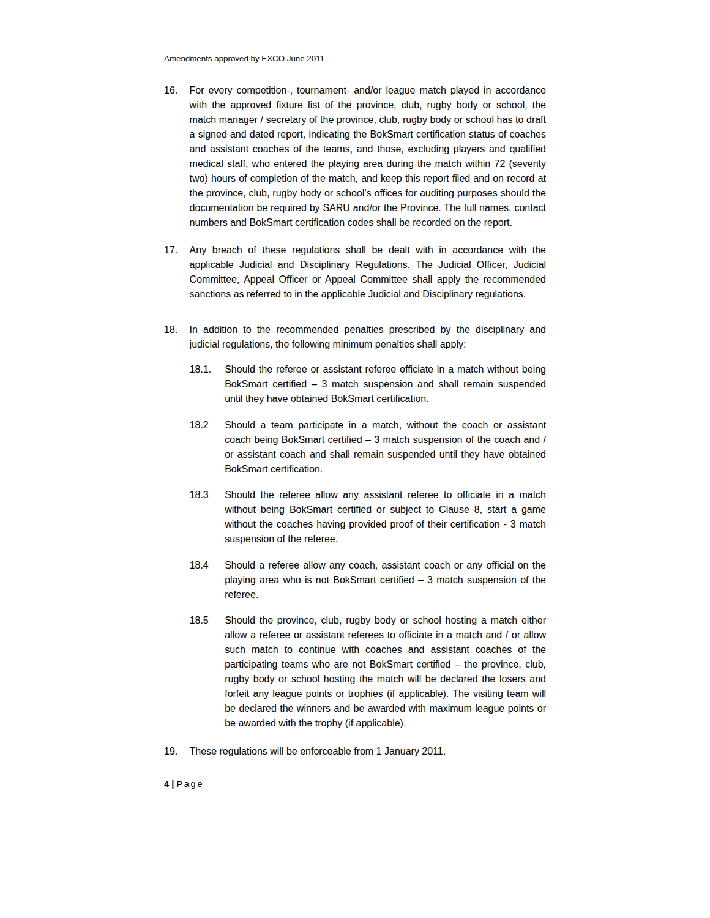Amendments approved by EXCO June 2011
16. For every competition-, tournament- and/or league match played in accordance with the approved fixture list of the province, club, rugby body or school, the match manager / secretary of the province, club, rugby body or school has to draft a signed and dated report, indicating the BokSmart certification status of coaches and assistant coaches of the teams, and those, excluding players and qualified medical staff, who entered the playing area during the match within 72 (seventy two) hours of completion of the match, and keep this report filed and on record at the province, club, rugby body or school’s offices for auditing purposes should the documentation be required by SARU and/or the Province. The full names, contact numbers and BokSmart certification codes shall be recorded on the report.
17. Any breach of these regulations shall be dealt with in accordance with the applicable Judicial and Disciplinary Regulations. The Judicial Officer, Judicial Committee, Appeal Officer or Appeal Committee shall apply the recommended sanctions as referred to in the applicable Judicial and Disciplinary regulations.
18. In addition to the recommended penalties prescribed by the disciplinary and judicial regulations, the following minimum penalties shall apply:
18.1. Should the referee or assistant referee officiate in a match without being BokSmart certified – 3 match suspension and shall remain suspended until they have obtained BokSmart certification.
18.2 Should a team participate in a match, without the coach or assistant coach being BokSmart certified – 3 match suspension of the coach and / or assistant coach and shall remain suspended until they have obtained BokSmart certification.
18.3 Should the referee allow any assistant referee to officiate in a match without being BokSmart certified or subject to Clause 8, start a game without the coaches having provided proof of their certification - 3 match suspension of the referee.
18.4 Should a referee allow any coach, assistant coach or any official on the playing area who is not BokSmart certified – 3 match suspension of the referee.
18.5 Should the province, club, rugby body or school hosting a match either allow a referee or assistant referees to officiate in a match and / or allow such match to continue with coaches and assistant coaches of the participating teams who are not BokSmart certified – the province, club, rugby body or school hosting the match will be declared the losers and forfeit any league points or trophies (if applicable). The visiting team will be declared the winners and be awarded with maximum league points or be awarded with the trophy (if applicable).
19. These regulations will be enforceable from 1 January 2011.
4 | Page